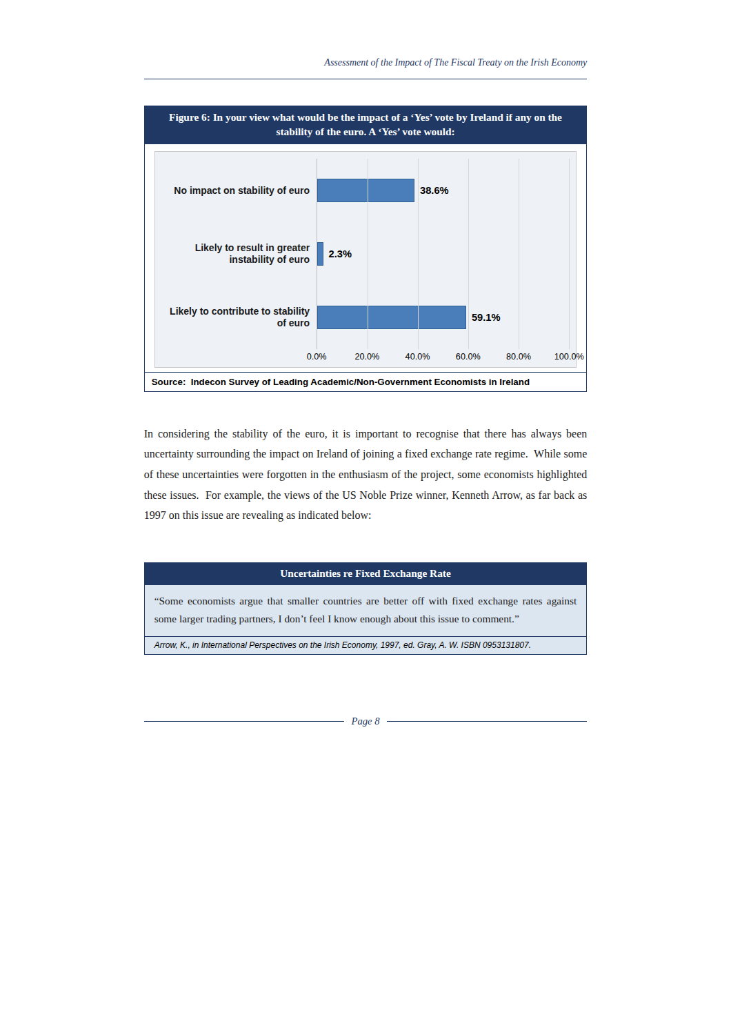Assessment of the Impact of The Fiscal Treaty on the Irish Economy
Figure 6: In your view what would be the impact of a ‘Yes’ vote by Ireland if any on the stability of the euro. A ‘Yes’ vote would:
No impact on stability of euro
38.6%
Likely to result in greater instability of euro
2.3%
Likely to contribute to stability of euro
59.1%
0.0% 20.0% 40.0% 60.0% 80.0% 100.0%
Source: Indecon Survey of Leading Academic/Non-Government Economists in Ireland
In considering the stability of the euro, it is important to recognise that there has always been uncertainty surrounding the impact on Ireland of joining a fixed exchange rate regime. While some of these uncertainties were forgotten in the enthusiasm of the project, some economists highlighted these issues. For example, the views of the US Noble Prize winner, Kenneth Arrow, as far back as 1997 on this issue are revealing as indicated below:
Uncertainties re Fixed Exchange Rate
“Some economists argue that smaller countries are better off with fixed exchange rates against some larger trading partners, I don’t feel I know enough about this issue to comment.”
Arrow, K., in International Perspectives on the Irish Economy, 1997, ed. Gray, A. W. ISBN 0953131807.
Page 8